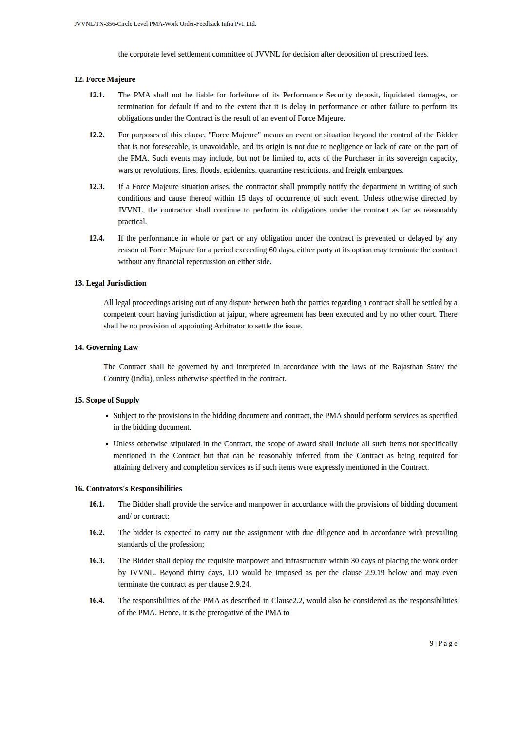JVVNL/TN-356-Circle Level PMA-Work Order-Feedback Infra Pvt. Ltd.
the corporate level settlement committee of JVVNL for decision after deposition of prescribed fees.
12. Force Majeure
12.1. The PMA shall not be liable for forfeiture of its Performance Security deposit, liquidated damages, or termination for default if and to the extent that it is delay in performance or other failure to perform its obligations under the Contract is the result of an event of Force Majeure.
12.2. For purposes of this clause, "Force Majeure" means an event or situation beyond the control of the Bidder that is not foreseeable, is unavoidable, and its origin is not due to negligence or lack of care on the part of the PMA. Such events may include, but not be limited to, acts of the Purchaser in its sovereign capacity, wars or revolutions, fires, floods, epidemics, quarantine restrictions, and freight embargoes.
12.3. If a Force Majeure situation arises, the contractor shall promptly notify the department in writing of such conditions and cause thereof within 15 days of occurrence of such event. Unless otherwise directed by JVVNL, the contractor shall continue to perform its obligations under the contract as far as reasonably practical.
12.4. If the performance in whole or part or any obligation under the contract is prevented or delayed by any reason of Force Majeure for a period exceeding 60 days, either party at its option may terminate the contract without any financial repercussion on either side.
13. Legal Jurisdiction
All legal proceedings arising out of any dispute between both the parties regarding a contract shall be settled by a competent court having jurisdiction at jaipur, where agreement has been executed and by no other court. There shall be no provision of appointing Arbitrator to settle the issue.
14. Governing Law
The Contract shall be governed by and interpreted in accordance with the laws of the Rajasthan State/ the Country (India), unless otherwise specified in the contract.
15. Scope of Supply
Subject to the provisions in the bidding document and contract, the PMA should perform services as specified in the bidding document.
Unless otherwise stipulated in the Contract, the scope of award shall include all such items not specifically mentioned in the Contract but that can be reasonably inferred from the Contract as being required for attaining delivery and completion services as if such items were expressly mentioned in the Contract.
16. Contrators's Responsibilities
16.1. The Bidder shall provide the service and manpower in accordance with the provisions of bidding document and/ or contract;
16.2. The bidder is expected to carry out the assignment with due diligence and in accordance with prevailing standards of the profession;
16.3. The Bidder shall deploy the requisite manpower and infrastructure within 30 days of placing the work order by JVVNL. Beyond thirty days, LD would be imposed as per the clause 2.9.19 below and may even terminate the contract as per clause 2.9.24.
16.4. The responsibilities of the PMA as described in Clause2.2, would also be considered as the responsibilities of the PMA. Hence, it is the prerogative of the PMA to
9 | P a g e